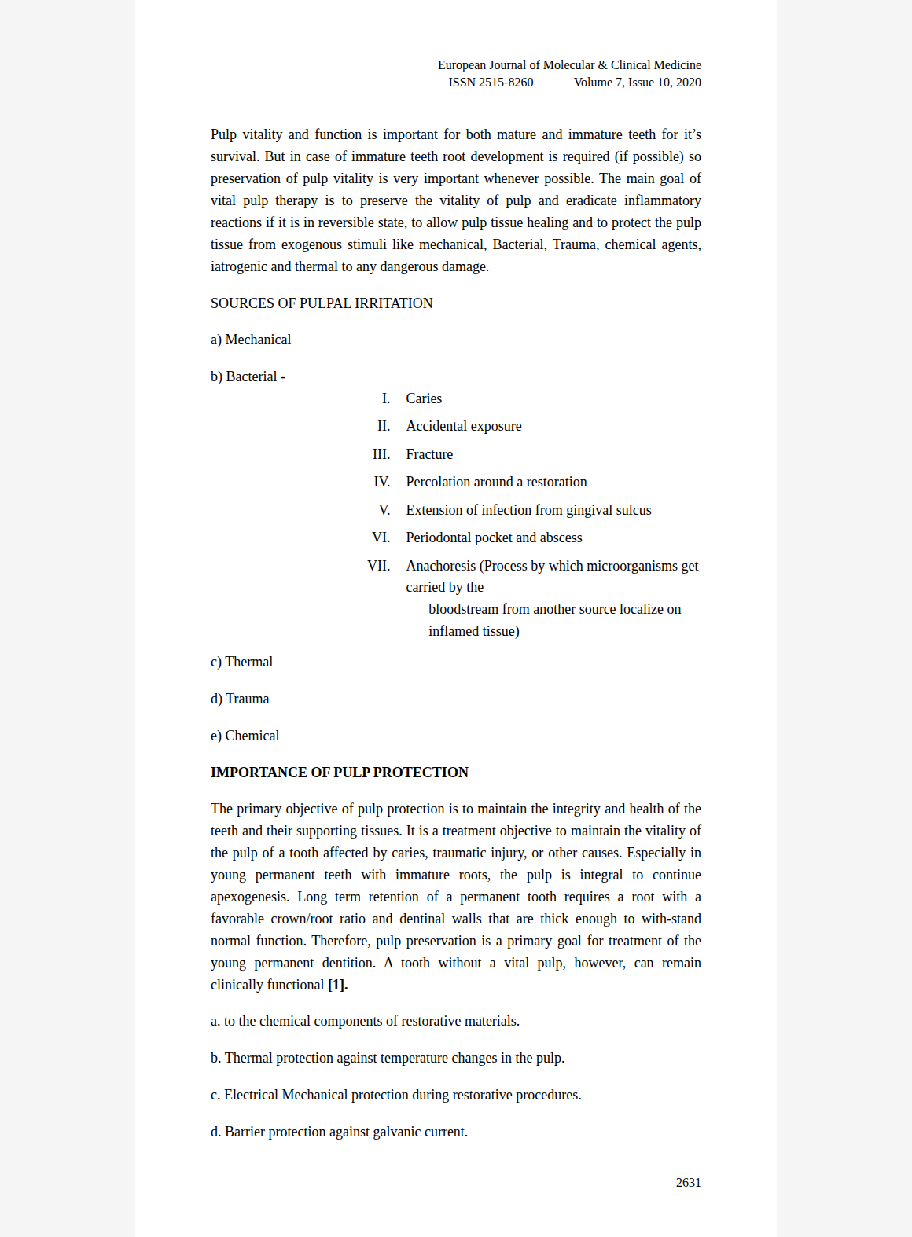European Journal of Molecular & Clinical Medicine ISSN 2515-8260 Volume 7, Issue 10, 2020
Pulp vitality and function is important for both mature and immature teeth for it’s survival. But in case of immature teeth root development is required (if possible) so preservation of pulp vitality is very important whenever possible. The main goal of vital pulp therapy is to preserve the vitality of pulp and eradicate inflammatory reactions if it is in reversible state, to allow pulp tissue healing and to protect the pulp tissue from exogenous stimuli like mechanical, Bacterial, Trauma, chemical agents, iatrogenic and thermal to any dangerous damage.
SOURCES OF PULPAL IRRITATION
a) Mechanical
b) Bacterial -
| I. | Caries |
| II. | Accidental exposure |
| III. | Fracture |
| IV. | Percolation around a restoration |
| V. | Extension of infection from gingival sulcus |
| VI. | Periodontal pocket and abscess |
| VII. | Anachoresis (Process by which microorganisms get carried by the bloodstream from another source localize on inflamed tissue) |
c) Thermal
d) Trauma
e) Chemical
IMPORTANCE OF PULP PROTECTION
The primary objective of pulp protection is to maintain the integrity and health of the teeth and their supporting tissues. It is a treatment objective to maintain the vitality of the pulp of a tooth affected by caries, traumatic injury, or other causes. Especially in young permanent teeth with immature roots, the pulp is integral to continue apexogenesis. Long term retention of a permanent tooth requires a root with a favorable crown/root ratio and dentinal walls that are thick enough to with-stand normal function. Therefore, pulp preservation is a primary goal for treatment of the young permanent dentition. A tooth without a vital pulp, however, can remain clinically functional [1].
a. to the chemical components of restorative materials.
b. Thermal protection against temperature changes in the pulp.
c. Electrical Mechanical protection during restorative procedures.
d. Barrier protection against galvanic current.
2631